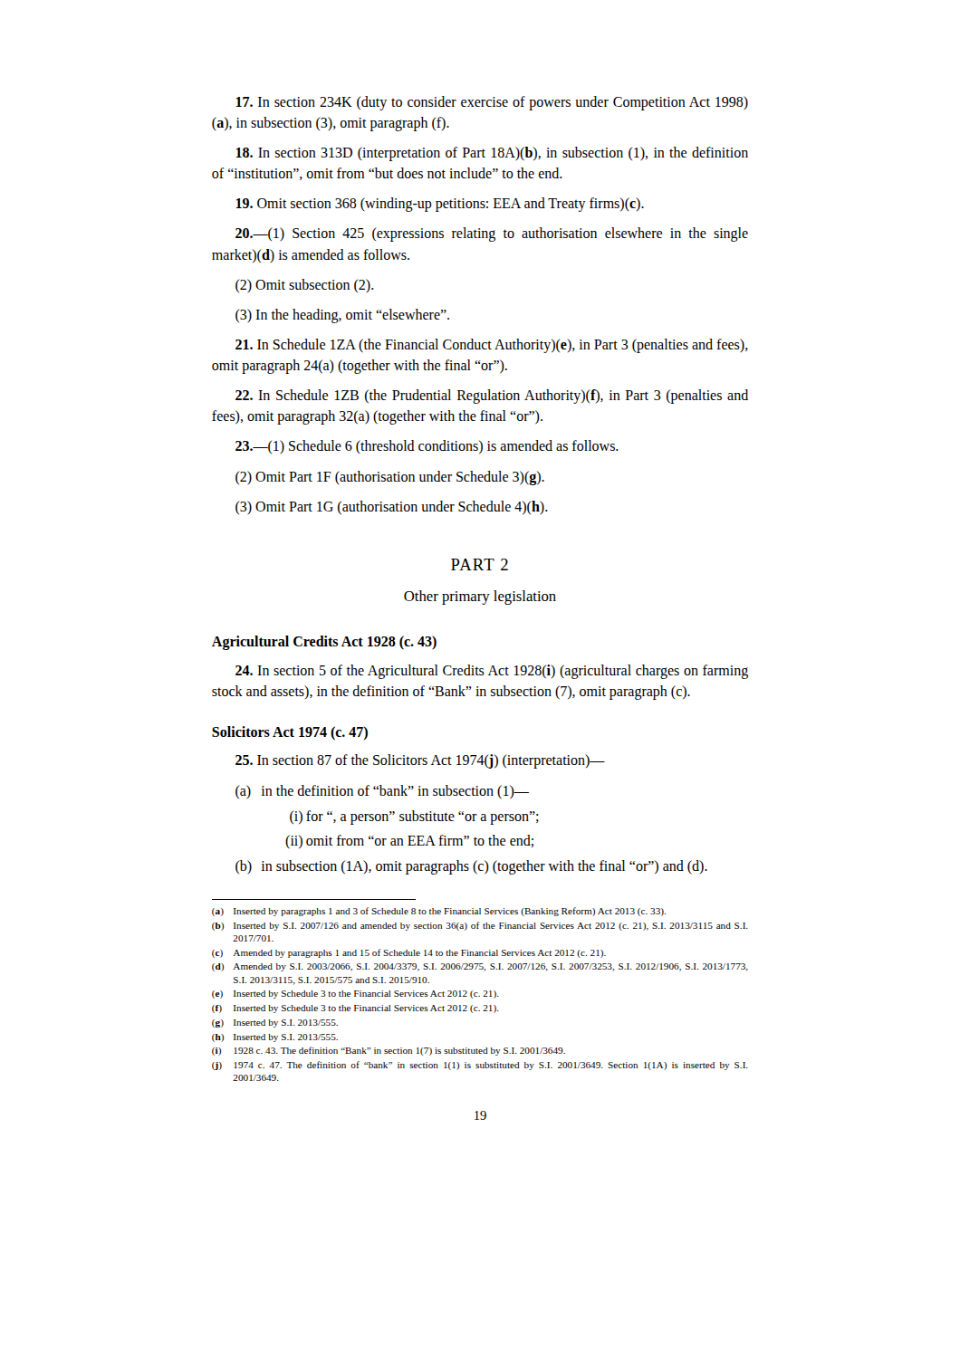17. In section 234K (duty to consider exercise of powers under Competition Act 1998)(a), in subsection (3), omit paragraph (f).
18. In section 313D (interpretation of Part 18A)(b), in subsection (1), in the definition of “institution”, omit from “but does not include” to the end.
19. Omit section 368 (winding-up petitions: EEA and Treaty firms)(c).
20.—(1) Section 425 (expressions relating to authorisation elsewhere in the single market)(d) is amended as follows.
(2) Omit subsection (2).
(3) In the heading, omit “elsewhere”.
21. In Schedule 1ZA (the Financial Conduct Authority)(e), in Part 3 (penalties and fees), omit paragraph 24(a) (together with the final “or”).
22. In Schedule 1ZB (the Prudential Regulation Authority)(f), in Part 3 (penalties and fees), omit paragraph 32(a) (together with the final “or”).
23.—(1) Schedule 6 (threshold conditions) is amended as follows.
(2) Omit Part 1F (authorisation under Schedule 3)(g).
(3) Omit Part 1G (authorisation under Schedule 4)(h).
PART 2
Other primary legislation
Agricultural Credits Act 1928 (c. 43)
24. In section 5 of the Agricultural Credits Act 1928(i) (agricultural charges on farming stock and assets), in the definition of “Bank” in subsection (7), omit paragraph (c).
Solicitors Act 1974 (c. 47)
25. In section 87 of the Solicitors Act 1974(j) (interpretation)—
(a) in the definition of “bank” in subsection (1)—
(i) for “, a person” substitute “or a person”;
(ii) omit from “or an EEA firm” to the end;
(b) in subsection (1A), omit paragraphs (c) (together with the final “or”) and (d).
| ( a ) | Inserted by paragraphs 1 and 3 of Schedule 8 to the Financial Services (Banking Reform) Act 2013 (c. 33). |
| ( b ) | Inserted by S.I. 2007/126 and amended by section 36(a) of the Financial Services Act 2012 (c. 21), S.I. 2013/3115 and S.I. 2017/701. |
| ( c ) | Amended by paragraphs 1 and 15 of Schedule 14 to the Financial Services Act 2012 (c. 21). |
| ( d ) | Amended by S.I. 2003/2066, S.I. 2004/3379, S.I. 2006/2975, S.I. 2007/126, S.I. 2007/3253, S.I. 2012/1906, S.I. 2013/1773, S.I. 2013/3115, S.I. 2015/575 and S.I. 2015/910. |
| ( e ) | Inserted by Schedule 3 to the Financial Services Act 2012 (c. 21). |
| ( f ) | Inserted by Schedule 3 to the Financial Services Act 2012 (c. 21). |
| ( g ) | Inserted by S.I. 2013/555. |
| ( h ) | Inserted by S.I. 2013/555. |
| ( i ) | 1928 c. 43. The definition “Bank” in section 1(7) is substituted by S.I. 2001/3649. |
| ( j ) | 1974 c. 47. The definition of “bank” in section 1(1) is substituted by S.I. 2001/3649. Section 1(1A) is inserted by S.I. 2001/3649. |
19